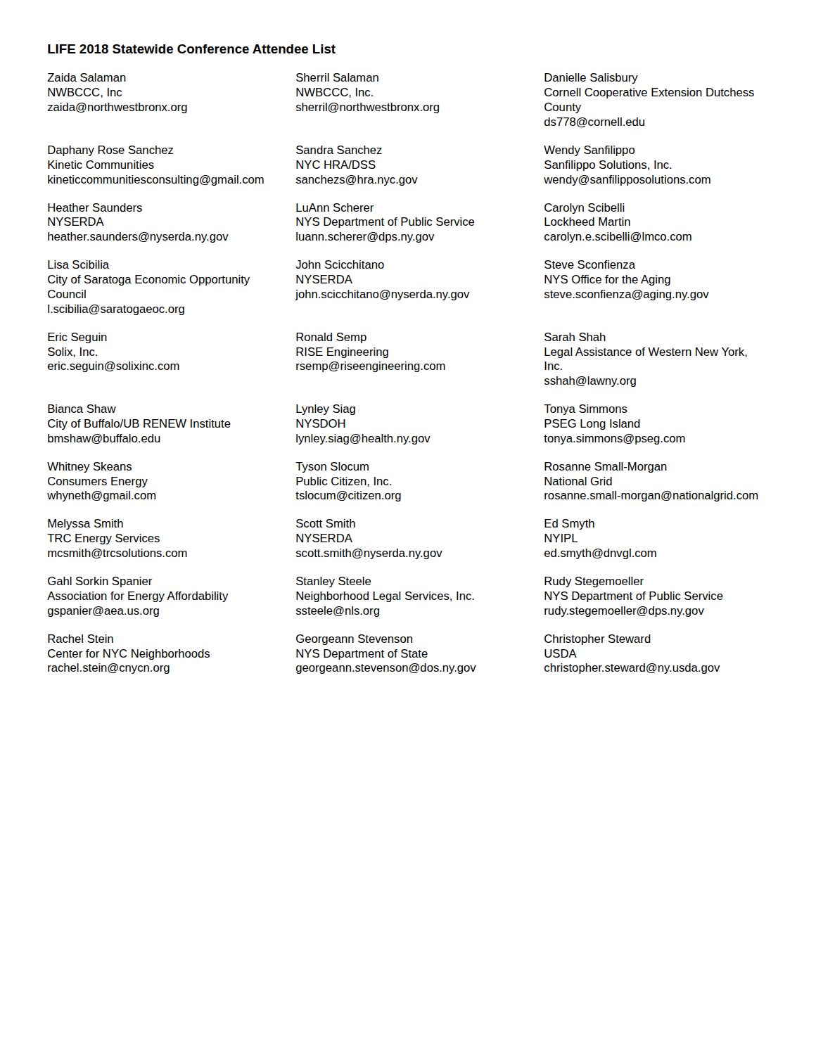LIFE 2018 Statewide Conference Attendee List
Zaida Salaman NWBCCC, Inc zaida@northwestbronx.org
Sherril Salaman NWBCCC, Inc. sherril@northwestbronx.org
Danielle Salisbury Cornell Cooperative Extension Dutchess County ds778@cornell.edu
Daphany Rose Sanchez Kinetic Communities kineticcommunitiesconsulting@gmail.com
Sandra Sanchez NYC HRA/DSS sanchezs@hra.nyc.gov
Wendy Sanfilippo Sanfilippo Solutions, Inc. wendy@sanfilipposolutions.com
Heather Saunders NYSERDA heather.saunders@nyserda.ny.gov
LuAnn Scherer NYS Department of Public Service luann.scherer@dps.ny.gov
Carolyn Scibelli Lockheed Martin carolyn.e.scibelli@lmco.com
Lisa Scibilia City of Saratoga Economic Opportunity Council l.scibilia@saratogaeoc.org
John Scicchitano NYSERDA john.scicchitano@nyserda.ny.gov
Steve Sconfienza NYS Office for the Aging steve.sconfienza@aging.ny.gov
Eric Seguin Solix, Inc. eric.seguin@solixinc.com
Ronald Semp RISE Engineering rsemp@riseengineering.com
Sarah Shah Legal Assistance of Western New York, Inc. sshah@lawny.org
Bianca Shaw City of Buffalo/UB RENEW Institute bmshaw@buffalo.edu
Lynley Siag NYSDOH lynley.siag@health.ny.gov
Tonya Simmons PSEG Long Island tonya.simmons@pseg.com
Whitney Skeans Consumers Energy whyneth@gmail.com
Tyson Slocum Public Citizen, Inc. tslocum@citizen.org
Rosanne Small-Morgan National Grid rosanne.small-morgan@nationalgrid.com
Melyssa Smith TRC Energy Services mcsmith@trcsolutions.com
Scott Smith NYSERDA scott.smith@nyserda.ny.gov
Ed Smyth NYIPL ed.smyth@dnvgl.com
Gahl Sorkin Spanier Association for Energy Affordability gspanier@aea.us.org
Stanley Steele Neighborhood Legal Services, Inc. ssteele@nls.org
Rudy Stegemoeller NYS Department of Public Service rudy.stegemoeller@dps.ny.gov
Rachel Stein Center for NYC Neighborhoods rachel.stein@cnycn.org
Georgeann Stevenson NYS Department of State georgeann.stevenson@dos.ny.gov
Christopher Steward USDA christopher.steward@ny.usda.gov